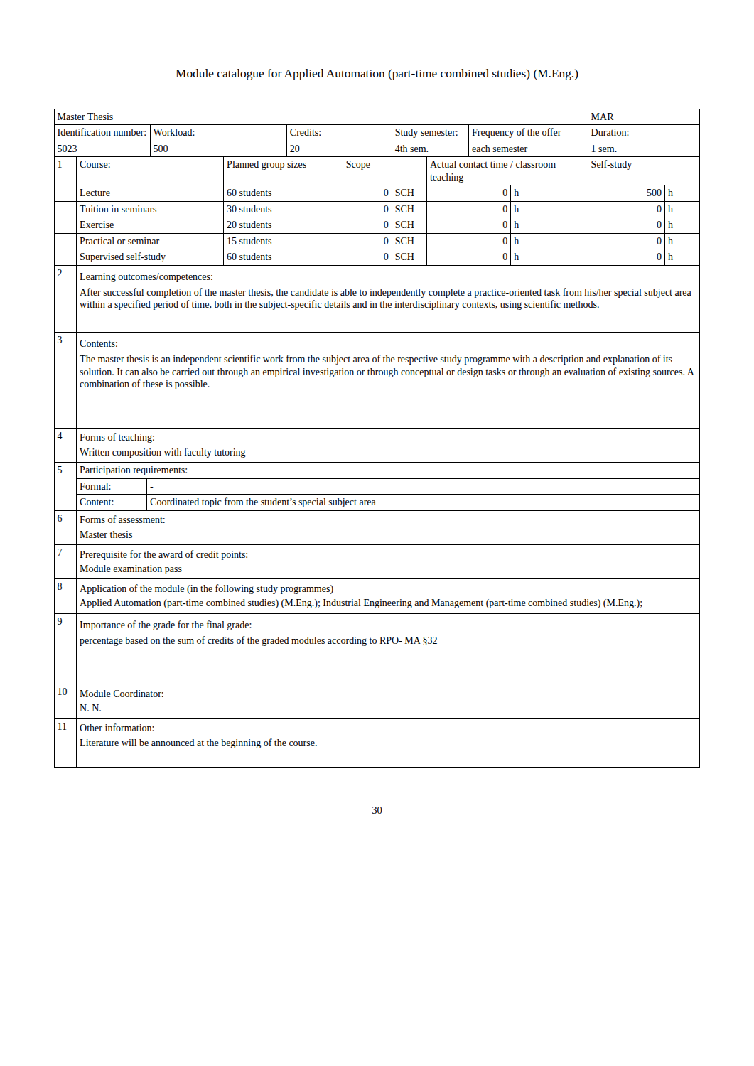Module catalogue for Applied Automation (part-time combined studies) (M.Eng.)
| Master Thesis | MAR |
| Identification number: | Workload: | Credits: | Study semester: | Frequency of the offer | Duration: |
| 5023 | 500 | 20 | 4th sem. | each semester | 1 sem. |
| 1 | Course: | Planned group sizes | Scope | Actual contact time / classroom teaching | Self-study |
| | Lecture | 60 students | 0 | SCH | 0 | h | 500 | h |
| | Tuition in seminars | 30 students | 0 | SCH | 0 | h | 0 | h |
| | Exercise | 20 students | 0 | SCH | 0 | h | 0 | h |
| | Practical or seminar | 15 students | 0 | SCH | 0 | h | 0 | h |
| | Supervised self-study | 60 students | 0 | SCH | 0 | h | 0 | h |
| 2 | Learning outcomes/competences: After successful completion of the master thesis, the candidate is able to independently complete a practice-oriented task from his/her special subject area within a specified period of time, both in the subject-specific details and in the interdisciplinary contexts, using scientific methods. |
| 3 | Contents: The master thesis is an independent scientific work from the subject area of the respective study programme with a description and explanation of its solution. It can also be carried out through an empirical investigation or through conceptual or design tasks or through an evaluation of existing sources. A combination of these is possible. |
| 4 | Forms of teaching: Written composition with faculty tutoring |
| 5 | / Participation requirements: / / Formal: / - / / Content: / Coordinated topic from the student’s special subject area / |
| 6 | Forms of assessment: Master thesis |
| 7 | Prerequisite for the award of credit points: Module examination pass |
| 8 | Application of the module (in the following study programmes) Applied Automation (part-time combined studies) (M.Eng.); Industrial Engineering and Management (part-time combined studies) (M.Eng.); |
| 9 | Importance of the grade for the final grade: percentage based on the sum of credits of the graded modules according to RPO- MA §32 |
| 10 | Module Coordinator: N. N. |
| 11 | Other information: Literature will be announced at the beginning of the course. |
30